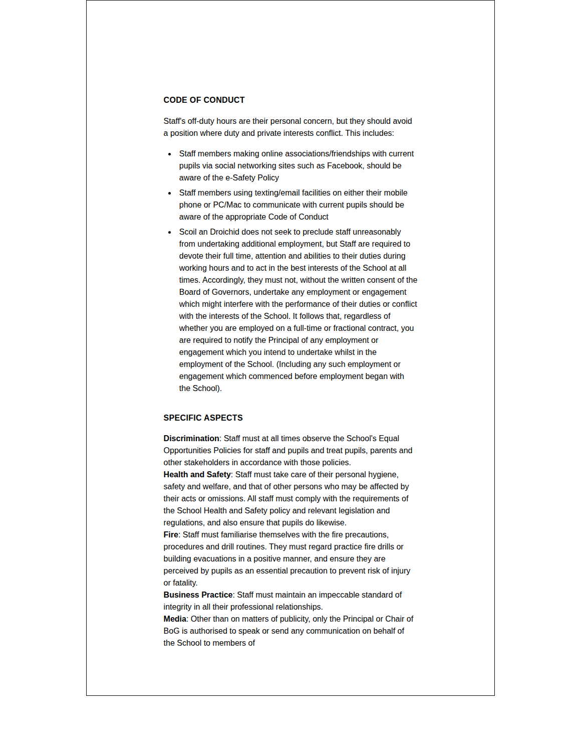CODE OF CONDUCT
Staff's off-duty hours are their personal concern, but they should avoid a position where duty and private interests conflict. This includes:
Staff members making online associations/friendships with current pupils via social networking sites such as Facebook, should be aware of the e-Safety Policy
Staff members using texting/email facilities on either their mobile phone or PC/Mac to communicate with current pupils should be aware of the appropriate Code of Conduct
Scoil an Droichid does not seek to preclude staff unreasonably from undertaking additional employment, but Staff are required to devote their full time, attention and abilities to their duties during working hours and to act in the best interests of the School at all times. Accordingly, they must not, without the written consent of the Board of Governors, undertake any employment or engagement which might interfere with the performance of their duties or conflict with the interests of the School. It follows that, regardless of whether you are employed on a full-time or fractional contract, you are required to notify the Principal of any employment or engagement which you intend to undertake whilst in the employment of the School. (Including any such employment or engagement which commenced before employment began with the School).
SPECIFIC ASPECTS
Discrimination: Staff must at all times observe the School's Equal Opportunities Policies for staff and pupils and treat pupils, parents and other stakeholders in accordance with those policies.
Health and Safety: Staff must take care of their personal hygiene, safety and welfare, and that of other persons who may be affected by their acts or omissions. All staff must comply with the requirements of the School Health and Safety policy and relevant legislation and regulations, and also ensure that pupils do likewise.
Fire: Staff must familiarise themselves with the fire precautions, procedures and drill routines. They must regard practice fire drills or building evacuations in a positive manner, and ensure they are perceived by pupils as an essential precaution to prevent risk of injury or fatality.
Business Practice: Staff must maintain an impeccable standard of integrity in all their professional relationships.
Media: Other than on matters of publicity, only the Principal or Chair of BoG is authorised to speak or send any communication on behalf of the School to members of